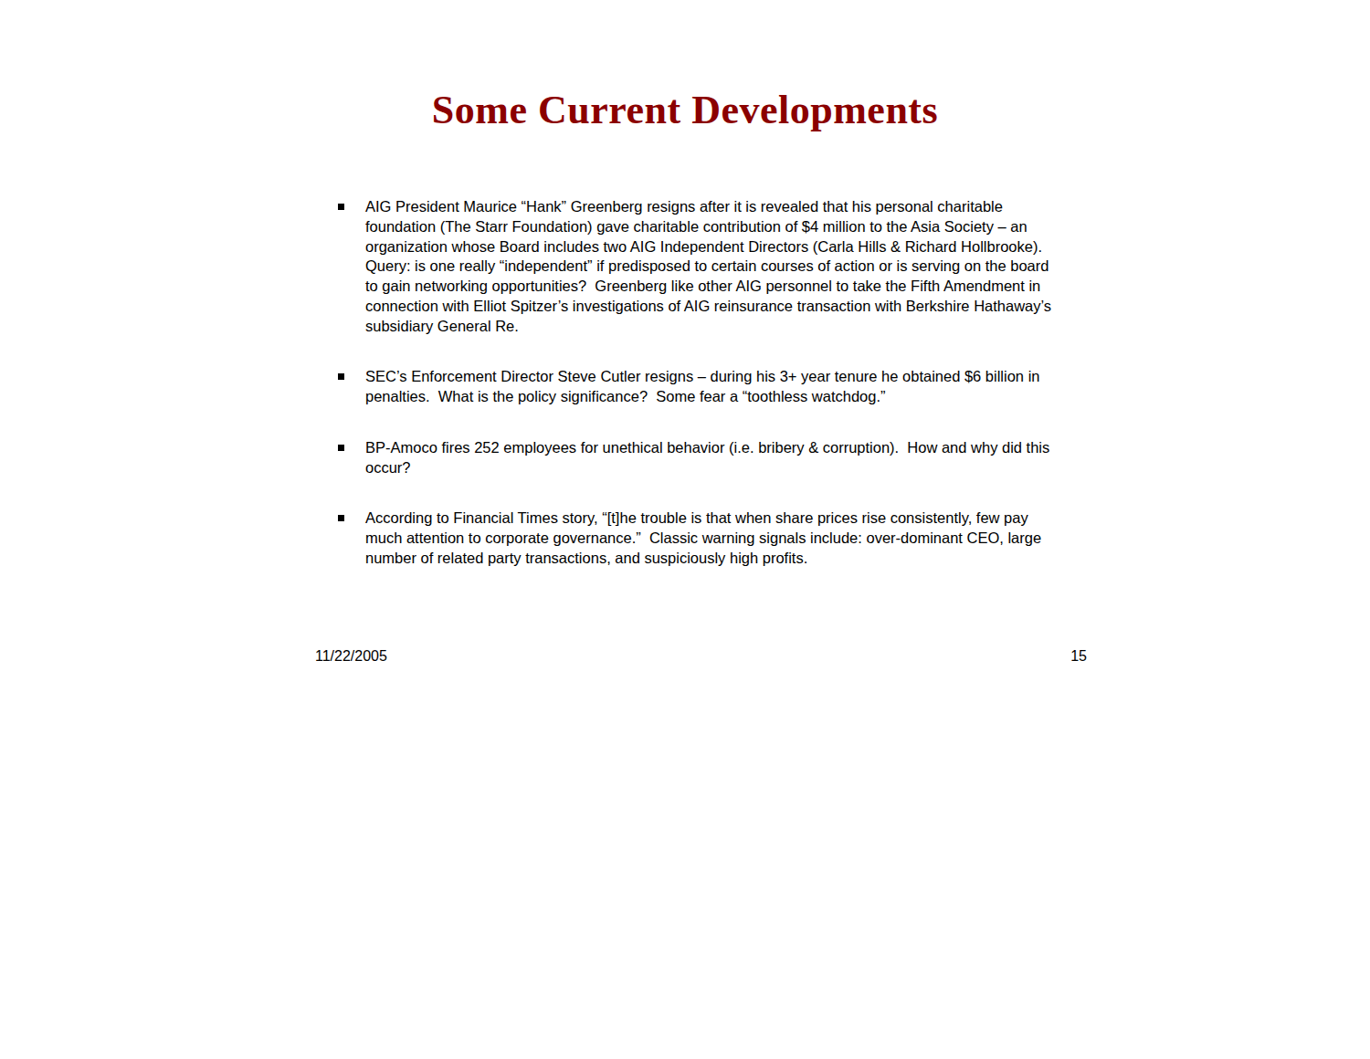Some Current Developments
AIG President Maurice “Hank” Greenberg resigns after it is revealed that his personal charitable foundation (The Starr Foundation) gave charitable contribution of $4 million to the Asia Society – an organization whose Board includes two AIG Independent Directors (Carla Hills & Richard Hollbrooke). Query: is one really “independent” if predisposed to certain courses of action or is serving on the board to gain networking opportunities? Greenberg like other AIG personnel to take the Fifth Amendment in connection with Elliot Spitzer’s investigations of AIG reinsurance transaction with Berkshire Hathaway’s subsidiary General Re.
SEC’s Enforcement Director Steve Cutler resigns – during his 3+ year tenure he obtained $6 billion in penalties. What is the policy significance? Some fear a “toothless watchdog.”
BP-Amoco fires 252 employees for unethical behavior (i.e. bribery & corruption). How and why did this occur?
According to Financial Times story, “[t]he trouble is that when share prices rise consistently, few pay much attention to corporate governance.” Classic warning signals include: over-dominant CEO, large number of related party transactions, and suspiciously high profits.
11/22/2005 15